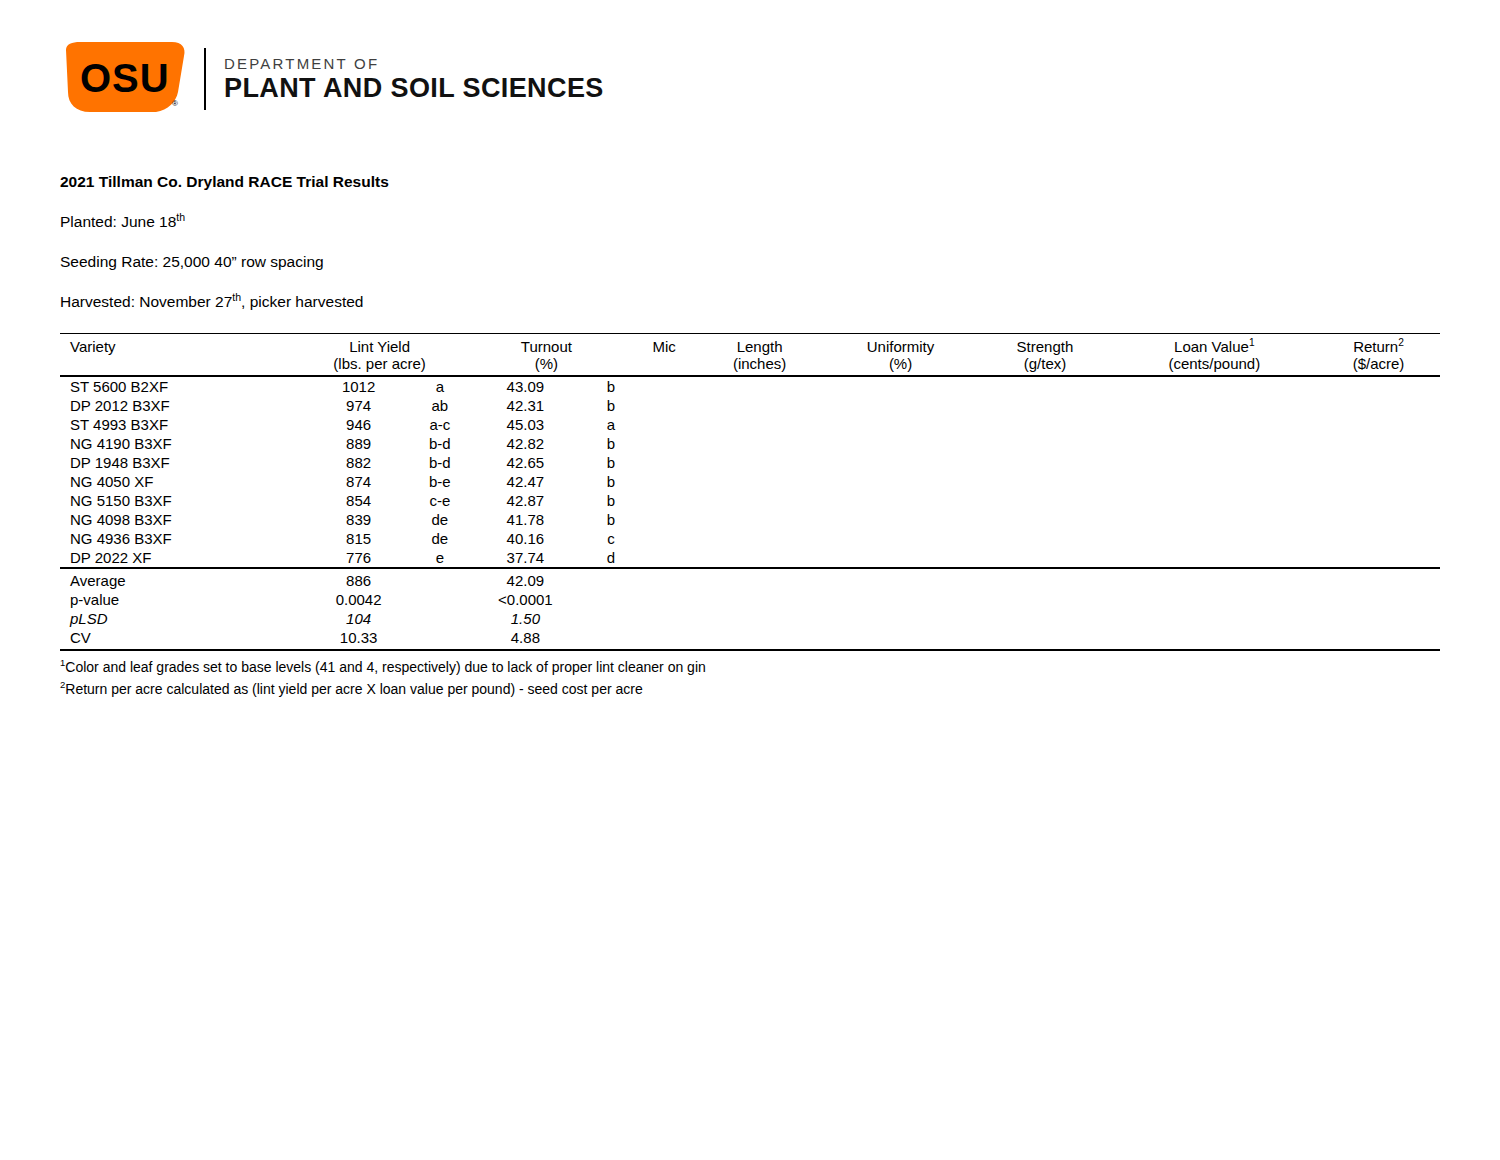OSU ®
DEPARTMENT OF
PLANT AND SOIL SCIENCES
2021 Tillman Co. Dryland RACE Trial Results
Planted: June 18th
Seeding Rate: 25,000 40” row spacing
Harvested: November 27th, picker harvested
| Variety | Lint Yield | Turnout | Mic | Length | Uniformity | Strength | Loan Value 1 | Return 2 |
| --- | --- | --- | --- | --- | --- | --- | --- | --- |
| | (lbs. per acre) | (%) | | (inches) | (%) | (g/tex) | (cents/pound) | ($/acre) |
| ST 5600 B2XF | 1012 | a | 43.09 | b | | | | | | |
| DP 2012 B3XF | 974 | ab | 42.31 | b | | | | | | |
| ST 4993 B3XF | 946 | a-c | 45.03 | a | | | | | | |
| NG 4190 B3XF | 889 | b-d | 42.82 | b | | | | | | |
| DP 1948 B3XF | 882 | b-d | 42.65 | b | | | | | | |
| NG 4050 XF | 874 | b-e | 42.47 | b | | | | | | |
| NG 5150 B3XF | 854 | c-e | 42.87 | b | | | | | | |
| NG 4098 B3XF | 839 | de | 41.78 | b | | | | | | |
| NG 4936 B3XF | 815 | de | 40.16 | c | | | | | | |
| DP 2022 XF | 776 | e | 37.74 | d | | | | | | |
| Average | 886 | | 42.09 | | | | | | | |
| p-value | 0.0042 | | <0.0001 | | | | | | | |
| pLSD | 104 | | 1.50 | | | | | | | |
| CV | 10.33 | | 4.88 | | | | | | | |
1Color and leaf grades set to base levels (41 and 4, respectively) due to lack of proper lint cleaner on gin
2Return per acre calculated as (lint yield per acre X loan value per pound) - seed cost per acre